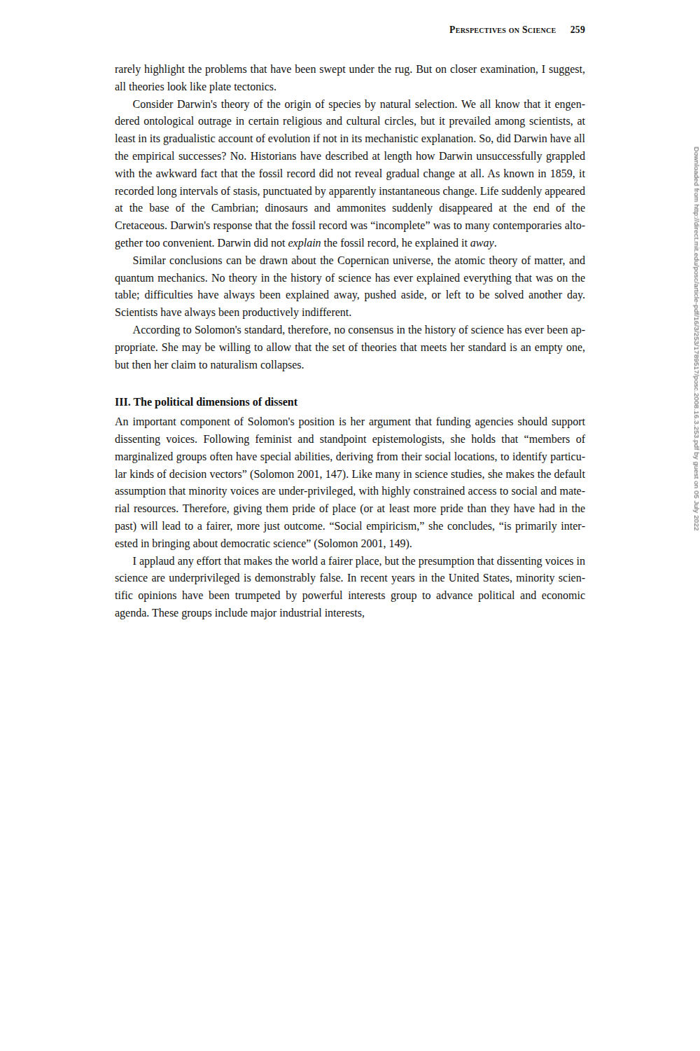Perspectives on Science 259
rarely highlight the problems that have been swept under the rug. But on closer examination, I suggest, all theories look like plate tectonics.
Consider Darwin's theory of the origin of species by natural selection. We all know that it engendered ontological outrage in certain religious and cultural circles, but it prevailed among scientists, at least in its gradualistic account of evolution if not in its mechanistic explanation. So, did Darwin have all the empirical successes? No. Historians have described at length how Darwin unsuccessfully grappled with the awkward fact that the fossil record did not reveal gradual change at all. As known in 1859, it recorded long intervals of stasis, punctuated by apparently instantaneous change. Life suddenly appeared at the base of the Cambrian; dinosaurs and ammonites suddenly disappeared at the end of the Cretaceous. Darwin's response that the fossil record was “incomplete” was to many contemporaries altogether too convenient. Darwin did not explain the fossil record, he explained it away.
Similar conclusions can be drawn about the Copernican universe, the atomic theory of matter, and quantum mechanics. No theory in the history of science has ever explained everything that was on the table; difficulties have always been explained away, pushed aside, or left to be solved another day. Scientists have always been productively indifferent.
According to Solomon's standard, therefore, no consensus in the history of science has ever been appropriate. She may be willing to allow that the set of theories that meets her standard is an empty one, but then her claim to naturalism collapses.
III. The political dimensions of dissent
An important component of Solomon's position is her argument that funding agencies should support dissenting voices. Following feminist and standpoint epistemologists, she holds that “members of marginalized groups often have special abilities, deriving from their social locations, to identify particular kinds of decision vectors” (Solomon 2001, 147). Like many in science studies, she makes the default assumption that minority voices are under-privileged, with highly constrained access to social and material resources. Therefore, giving them pride of place (or at least more pride than they have had in the past) will lead to a fairer, more just outcome. “Social empiricism,” she concludes, “is primarily interested in bringing about democratic science” (Solomon 2001, 149).
I applaud any effort that makes the world a fairer place, but the presumption that dissenting voices in science are underprivileged is demonstrably false. In recent years in the United States, minority scientific opinions have been trumpeted by powerful interests group to advance political and economic agenda. These groups include major industrial interests,
Downloaded from http://direct.mit.edu/posc/article-pdf/16/3/253/1789517/posc.2008.16.3.253.pdf by guest on 05 July 2022